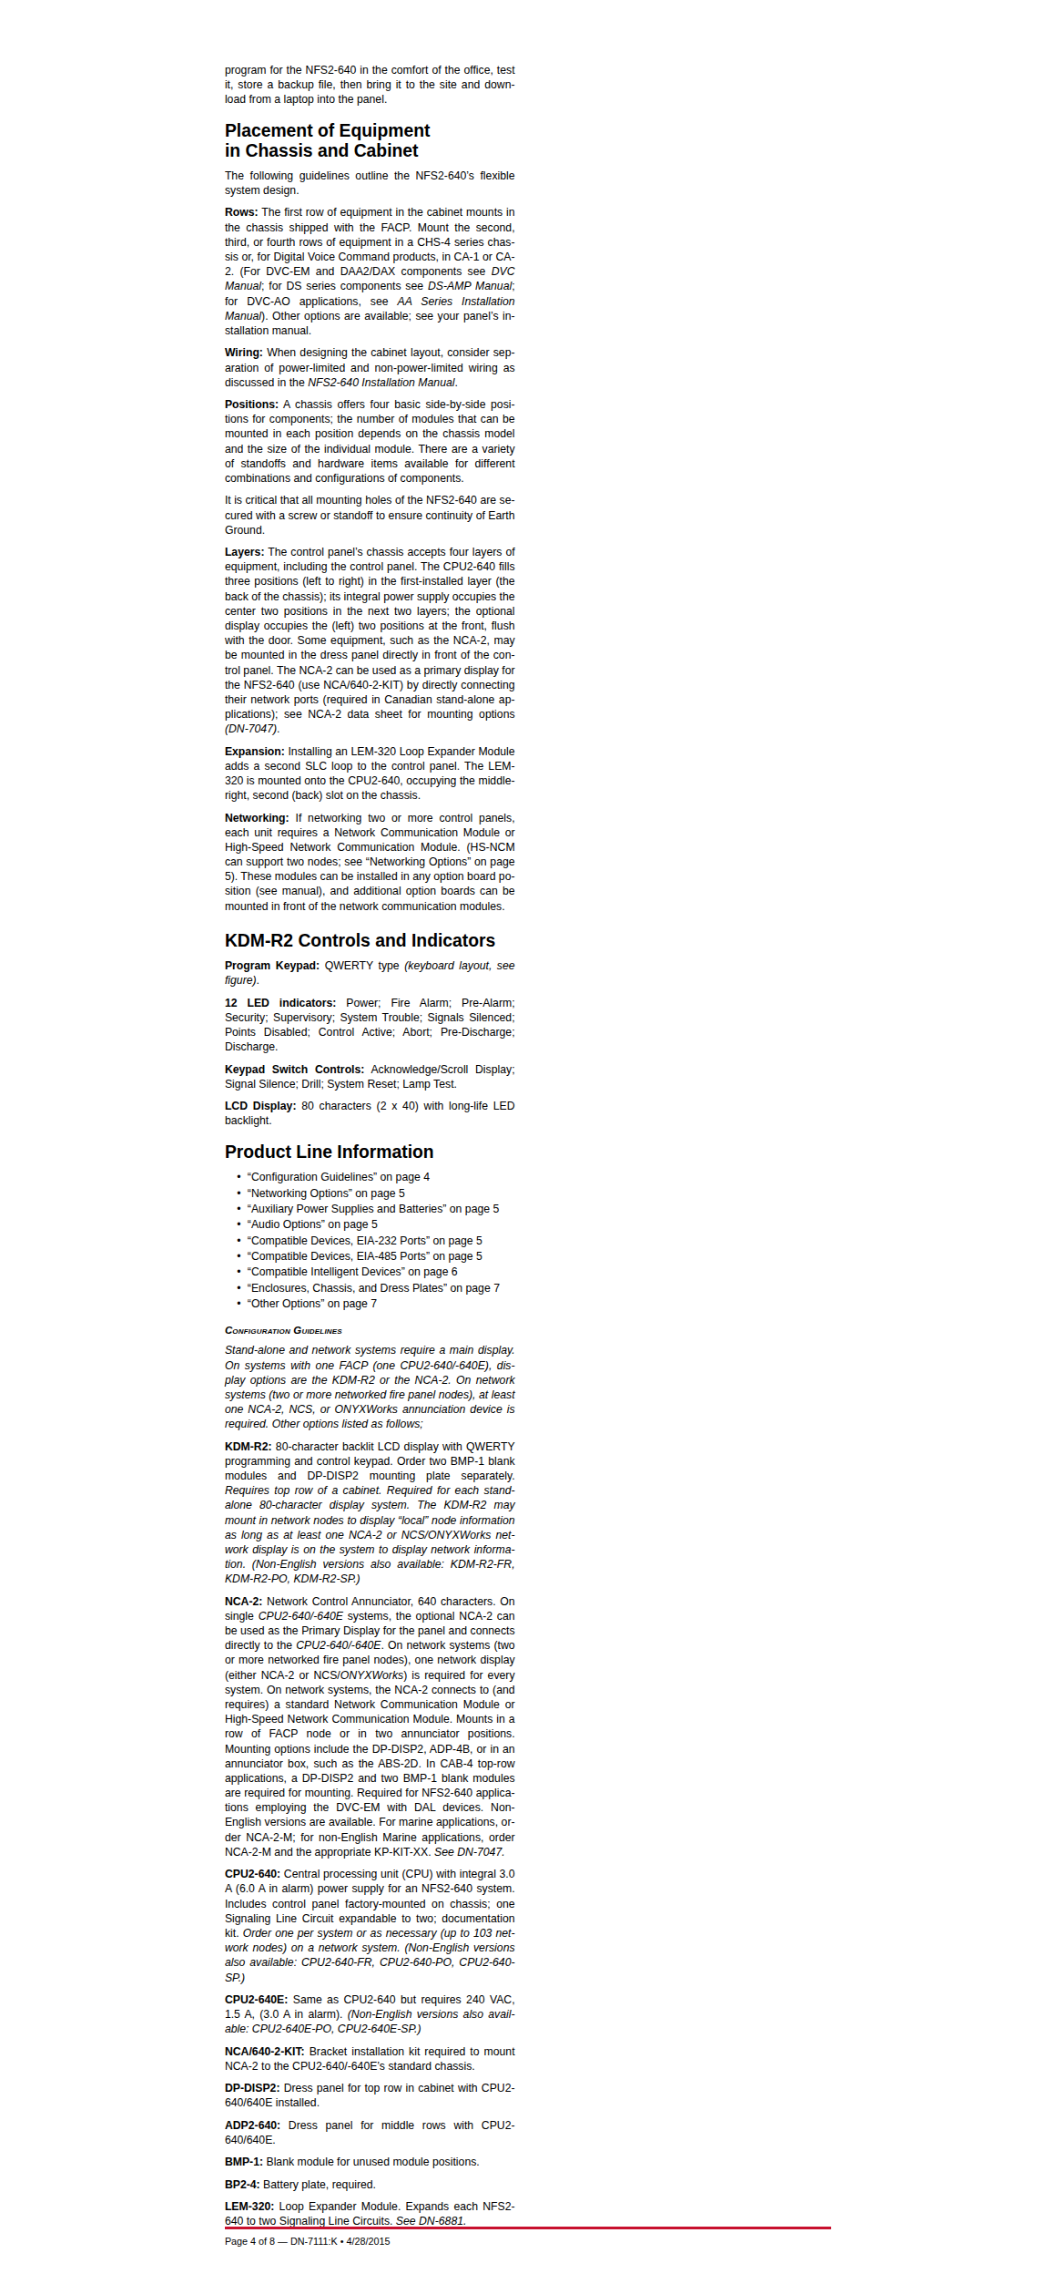program for the NFS2-640 in the comfort of the office, test it, store a backup file, then bring it to the site and download from a laptop into the panel.
Placement of Equipment
in Chassis and Cabinet
The following guidelines outline the NFS2-640’s flexible system design.
Rows: The first row of equipment in the cabinet mounts in the chassis shipped with the FACP. Mount the second, third, or fourth rows of equipment in a CHS-4 series chassis or, for Digital Voice Command products, in CA-1 or CA-2. (For DVC-EM and DAA2/DAX components see DVC Manual; for DS series components see DS-AMP Manual; for DVC-AO applications, see AA Series Installation Manual). Other options are available; see your panel’s installation manual.
Wiring: When designing the cabinet layout, consider separation of power-limited and non-power-limited wiring as discussed in the NFS2-640 Installation Manual.
Positions: A chassis offers four basic side-by-side positions for components; the number of modules that can be mounted in each position depends on the chassis model and the size of the individual module. There are a variety of standoffs and hardware items available for different combinations and configurations of components.
It is critical that all mounting holes of the NFS2-640 are secured with a screw or standoff to ensure continuity of Earth Ground.
Layers: The control panel’s chassis accepts four layers of equipment, including the control panel. The CPU2-640 fills three positions (left to right) in the first-installed layer (the back of the chassis); its integral power supply occupies the center two positions in the next two layers; the optional display occupies the (left) two positions at the front, flush with the door. Some equipment, such as the NCA-2, may be mounted in the dress panel directly in front of the control panel. The NCA-2 can be used as a primary display for the NFS2-640 (use NCA/640-2-KIT) by directly connecting their network ports (required in Canadian stand-alone applications); see NCA-2 data sheet for mounting options (DN-7047).
Expansion: Installing an LEM-320 Loop Expander Module adds a second SLC loop to the control panel. The LEM-320 is mounted onto the CPU2-640, occupying the middle-right, second (back) slot on the chassis.
Networking: If networking two or more control panels, each unit requires a Network Communication Module or High-Speed Network Communication Module. (HS-NCM can support two nodes; see “Networking Options” on page 5). These modules can be installed in any option board position (see manual), and additional option boards can be mounted in front of the network communication modules.
KDM-R2 Controls and Indicators
Program Keypad: QWERTY type (keyboard layout, see figure).
12 LED indicators: Power; Fire Alarm; Pre-Alarm; Security; Supervisory; System Trouble; Signals Silenced; Points Disabled; Control Active; Abort; Pre-Discharge; Discharge.
Keypad Switch Controls: Acknowledge/Scroll Display; Signal Silence; Drill; System Reset; Lamp Test.
LCD Display: 80 characters (2 x 40) with long-life LED backlight.
Product Line Information
“Configuration Guidelines” on page 4
“Networking Options” on page 5
“Auxiliary Power Supplies and Batteries” on page 5
“Audio Options” on page 5
“Compatible Devices, EIA-232 Ports” on page 5
“Compatible Devices, EIA-485 Ports” on page 5
“Compatible Intelligent Devices” on page 6
“Enclosures, Chassis, and Dress Plates” on page 7
“Other Options” on page 7
Configuration Guidelines
Stand-alone and network systems require a main display. On systems with one FACP (one CPU2-640/-640E), display options are the KDM-R2 or the NCA-2. On network systems (two or more networked fire panel nodes), at least one NCA-2, NCS, or ONYXWorks annunciation device is required. Other options listed as follows;
KDM-R2: 80-character backlit LCD display with QWERTY programming and control keypad. Order two BMP-1 blank modules and DP-DISP2 mounting plate separately. Requires top row of a cabinet. Required for each stand-alone 80-character display system. The KDM-R2 may mount in network nodes to display “local” node information as long as at least one NCA-2 or NCS/ONYXWorks network display is on the system to display network information. (Non-English versions also available: KDM-R2-FR, KDM-R2-PO, KDM-R2-SP.)
NCA-2: Network Control Annunciator, 640 characters. On single CPU2-640/-640E systems, the optional NCA-2 can be used as the Primary Display for the panel and connects directly to the CPU2-640/-640E. On network systems (two or more networked fire panel nodes), one network display (either NCA-2 or NCS/ONYXWorks) is required for every system. On network systems, the NCA-2 connects to (and requires) a standard Network Communication Module or High-Speed Network Communication Module. Mounts in a row of FACP node or in two annunciator positions. Mounting options include the DP-DISP2, ADP-4B, or in an annunciator box, such as the ABS-2D. In CAB-4 top-row applications, a DP-DISP2 and two BMP-1 blank modules are required for mounting. Required for NFS2-640 applications employing the DVC-EM with DAL devices. Non-English versions are available. For marine applications, order NCA-2-M; for non-English Marine applications, order NCA-2-M and the appropriate KP-KIT-XX. See DN-7047.
CPU2-640: Central processing unit (CPU) with integral 3.0 A (6.0 A in alarm) power supply for an NFS2-640 system. Includes control panel factory-mounted on chassis; one Signaling Line Circuit expandable to two; documentation kit. Order one per system or as necessary (up to 103 network nodes) on a network system. (Non-English versions also available: CPU2-640-FR, CPU2-640-PO, CPU2-640-SP.)
CPU2-640E: Same as CPU2-640 but requires 240 VAC, 1.5 A, (3.0 A in alarm). (Non-English versions also available: CPU2-640E-PO, CPU2-640E-SP.)
NCA/640-2-KIT: Bracket installation kit required to mount NCA-2 to the CPU2-640/-640E’s standard chassis.
DP-DISP2: Dress panel for top row in cabinet with CPU2-640/640E installed.
ADP2-640: Dress panel for middle rows with CPU2-640/640E.
BMP-1: Blank module for unused module positions.
BP2-4: Battery plate, required.
LEM-320: Loop Expander Module. Expands each NFS2-640 to two Signaling Line Circuits. See DN-6881.
Page 4 of 8 — DN-7111:K • 4/28/2015